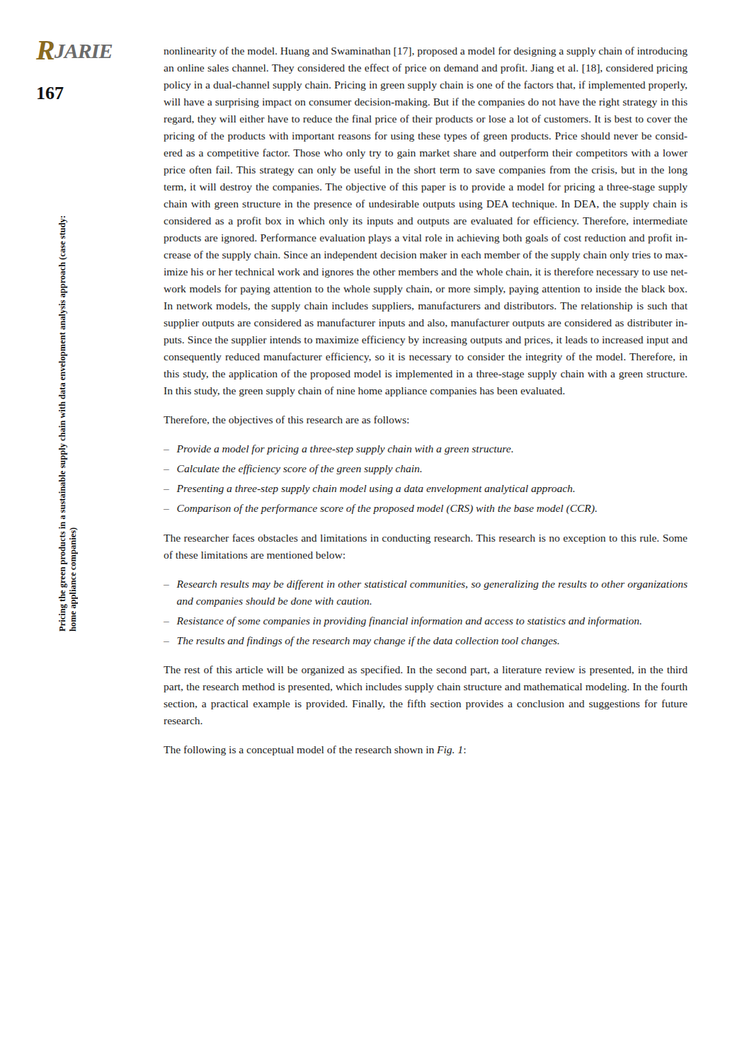RJARIE
167
Pricing the green products in a sustainable supply chain with data envelopment analysis approach (case study: home appliance companies)
nonlinearity of the model. Huang and Swaminathan [17], proposed a model for designing a supply chain of introducing an online sales channel. They considered the effect of price on demand and profit. Jiang et al. [18], considered pricing policy in a dual-channel supply chain. Pricing in green supply chain is one of the factors that, if implemented properly, will have a surprising impact on consumer decision-making. But if the companies do not have the right strategy in this regard, they will either have to reduce the final price of their products or lose a lot of customers. It is best to cover the pricing of the products with important reasons for using these types of green products. Price should never be considered as a competitive factor. Those who only try to gain market share and outperform their competitors with a lower price often fail. This strategy can only be useful in the short term to save companies from the crisis, but in the long term, it will destroy the companies. The objective of this paper is to provide a model for pricing a three-stage supply chain with green structure in the presence of undesirable outputs using DEA technique. In DEA, the supply chain is considered as a profit box in which only its inputs and outputs are evaluated for efficiency. Therefore, intermediate products are ignored. Performance evaluation plays a vital role in achieving both goals of cost reduction and profit increase of the supply chain. Since an independent decision maker in each member of the supply chain only tries to maximize his or her technical work and ignores the other members and the whole chain, it is therefore necessary to use network models for paying attention to the whole supply chain, or more simply, paying attention to inside the black box. In network models, the supply chain includes suppliers, manufacturers and distributors. The relationship is such that supplier outputs are considered as manufacturer inputs and also, manufacturer outputs are considered as distributer inputs. Since the supplier intends to maximize efficiency by increasing outputs and prices, it leads to increased input and consequently reduced manufacturer efficiency, so it is necessary to consider the integrity of the model. Therefore, in this study, the application of the proposed model is implemented in a three-stage supply chain with a green structure. In this study, the green supply chain of nine home appliance companies has been evaluated.
Therefore, the objectives of this research are as follows:
Provide a model for pricing a three-step supply chain with a green structure.
Calculate the efficiency score of the green supply chain.
Presenting a three-step supply chain model using a data envelopment analytical approach.
Comparison of the performance score of the proposed model (CRS) with the base model (CCR).
The researcher faces obstacles and limitations in conducting research. This research is no exception to this rule. Some of these limitations are mentioned below:
Research results may be different in other statistical communities, so generalizing the results to other organizations and companies should be done with caution.
Resistance of some companies in providing financial information and access to statistics and information.
The results and findings of the research may change if the data collection tool changes.
The rest of this article will be organized as specified. In the second part, a literature review is presented, in the third part, the research method is presented, which includes supply chain structure and mathematical modeling. In the fourth section, a practical example is provided. Finally, the fifth section provides a conclusion and suggestions for future research.
The following is a conceptual model of the research shown in Fig. 1: